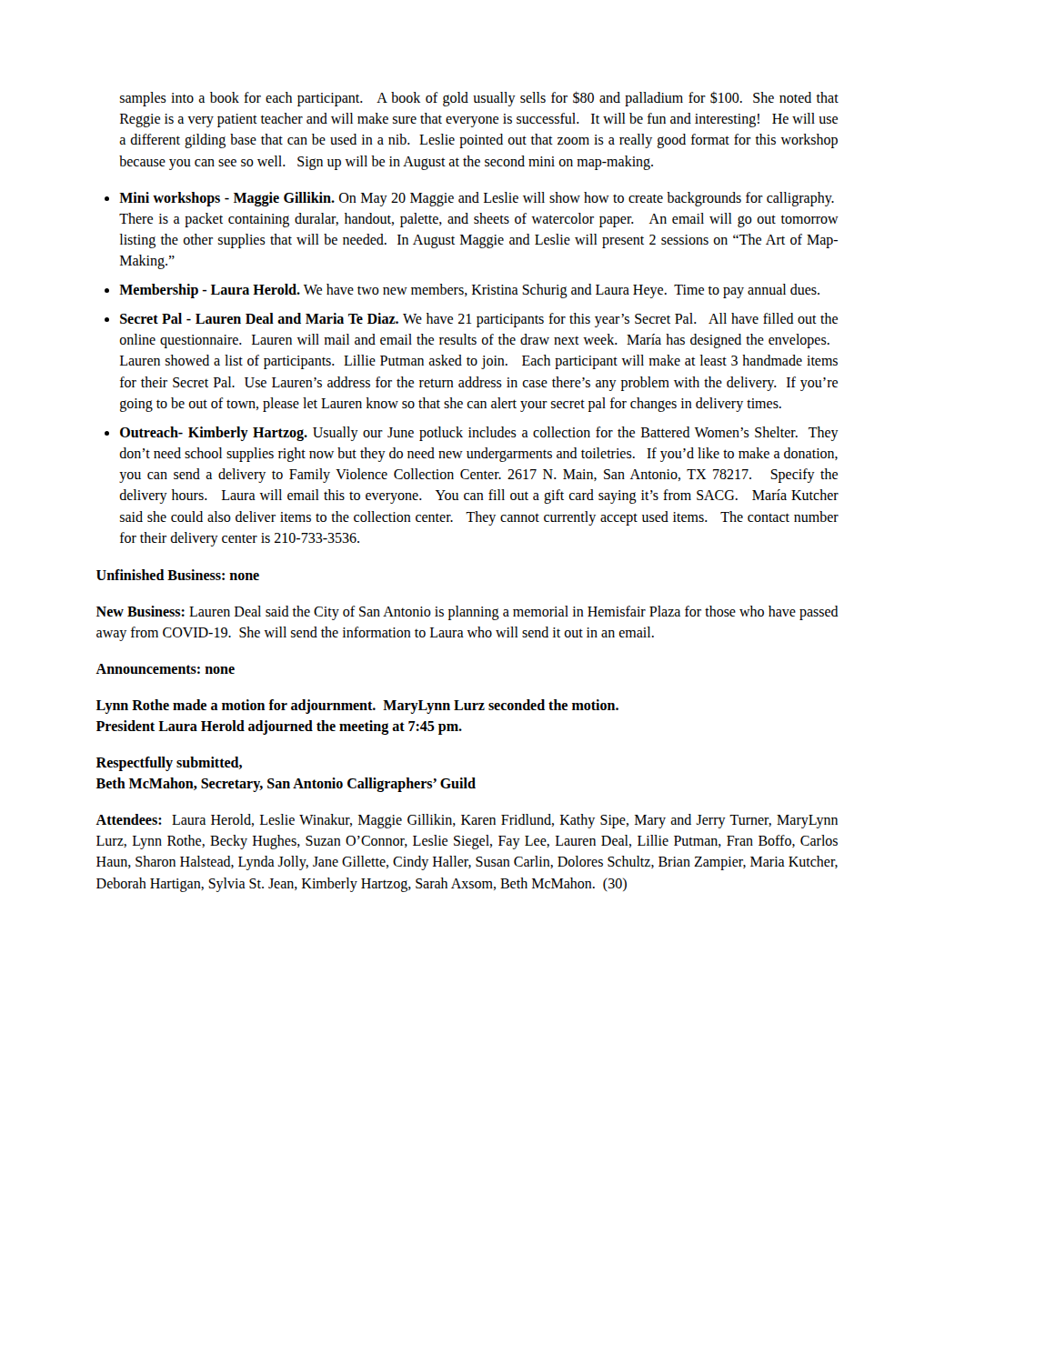samples into a book for each participant. A book of gold usually sells for $80 and palladium for $100. She noted that Reggie is a very patient teacher and will make sure that everyone is successful. It will be fun and interesting! He will use a different gilding base that can be used in a nib. Leslie pointed out that zoom is a really good format for this workshop because you can see so well. Sign up will be in August at the second mini on map-making.
Mini workshops - Maggie Gillikin. On May 20 Maggie and Leslie will show how to create backgrounds for calligraphy. There is a packet containing duralar, handout, palette, and sheets of watercolor paper. An email will go out tomorrow listing the other supplies that will be needed. In August Maggie and Leslie will present 2 sessions on “The Art of Map-Making.”
Membership - Laura Herold. We have two new members, Kristina Schurig and Laura Heye. Time to pay annual dues.
Secret Pal - Lauren Deal and Maria Te Diaz. We have 21 participants for this year’s Secret Pal. All have filled out the online questionnaire. Lauren will mail and email the results of the draw next week. María has designed the envelopes. Lauren showed a list of participants. Lillie Putman asked to join. Each participant will make at least 3 handmade items for their Secret Pal. Use Lauren’s address for the return address in case there’s any problem with the delivery. If you’re going to be out of town, please let Lauren know so that she can alert your secret pal for changes in delivery times.
Outreach- Kimberly Hartzog. Usually our June potluck includes a collection for the Battered Women’s Shelter. They don’t need school supplies right now but they do need new undergarments and toiletries. If you’d like to make a donation, you can send a delivery to Family Violence Collection Center. 2617 N. Main, San Antonio, TX 78217. Specify the delivery hours. Laura will email this to everyone. You can fill out a gift card saying it’s from SACG. María Kutcher said she could also deliver items to the collection center. They cannot currently accept used items. The contact number for their delivery center is 210-733-3536.
Unfinished Business: none
New Business: Lauren Deal said the City of San Antonio is planning a memorial in Hemisfair Plaza for those who have passed away from COVID-19. She will send the information to Laura who will send it out in an email.
Announcements: none
Lynn Rothe made a motion for adjournment. MaryLynn Lurz seconded the motion.
President Laura Herold adjourned the meeting at 7:45 pm.
Respectfully submitted, Beth McMahon, Secretary, San Antonio Calligraphers’ Guild
Attendees: Laura Herold, Leslie Winakur, Maggie Gillikin, Karen Fridlund, Kathy Sipe, Mary and Jerry Turner, MaryLynn Lurz, Lynn Rothe, Becky Hughes, Suzan O’Connor, Leslie Siegel, Fay Lee, Lauren Deal, Lillie Putman, Fran Boffo, Carlos Haun, Sharon Halstead, Lynda Jolly, Jane Gillette, Cindy Haller, Susan Carlin, Dolores Schultz, Brian Zampier, Maria Kutcher, Deborah Hartigan, Sylvia St. Jean, Kimberly Hartzog, Sarah Axsom, Beth McMahon. (30)